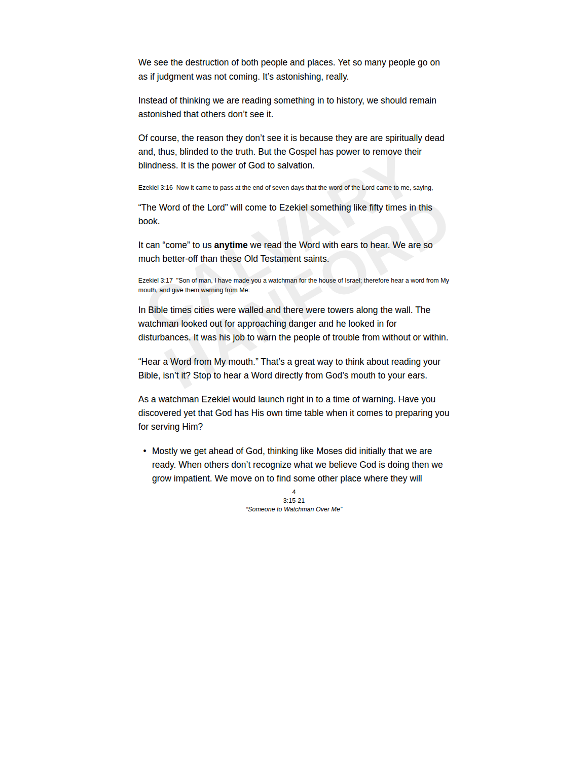CALVARY
HANFORD
We see the destruction of both people and places. Yet so many people go on as if judgment was not coming. It’s astonishing, really.
Instead of thinking we are reading something in to history, we should remain astonished that others don’t see it.
Of course, the reason they don’t see it is because they are are spiritually dead and, thus, blinded to the truth. But the Gospel has power to remove their blindness. It is the power of God to salvation.
Ezekiel 3:16 Now it came to pass at the end of seven days that the word of the Lord came to me, saying,
“The Word of the Lord” will come to Ezekiel something like fifty times in this book.
It can “come” to us anytime we read the Word with ears to hear. We are so much better-off than these Old Testament saints.
Ezekiel 3:17 "Son of man, I have made you a watchman for the house of Israel; therefore hear a word from My mouth, and give them warning from Me:
In Bible times cities were walled and there were towers along the wall. The watchman looked out for approaching danger and he looked in for disturbances. It was his job to warn the people of trouble from without or within.
“Hear a Word from My mouth.” That’s a great way to think about reading your Bible, isn’t it? Stop to hear a Word directly from God’s mouth to your ears.
As a watchman Ezekiel would launch right in to a time of warning. Have you discovered yet that God has His own time table when it comes to preparing you for serving Him?
Mostly we get ahead of God, thinking like Moses did initially that we are ready. When others don’t recognize what we believe God is doing then we grow impatient. We move on to find some other place where they will
4
3:15-21
“Someone to Watchman Over Me”